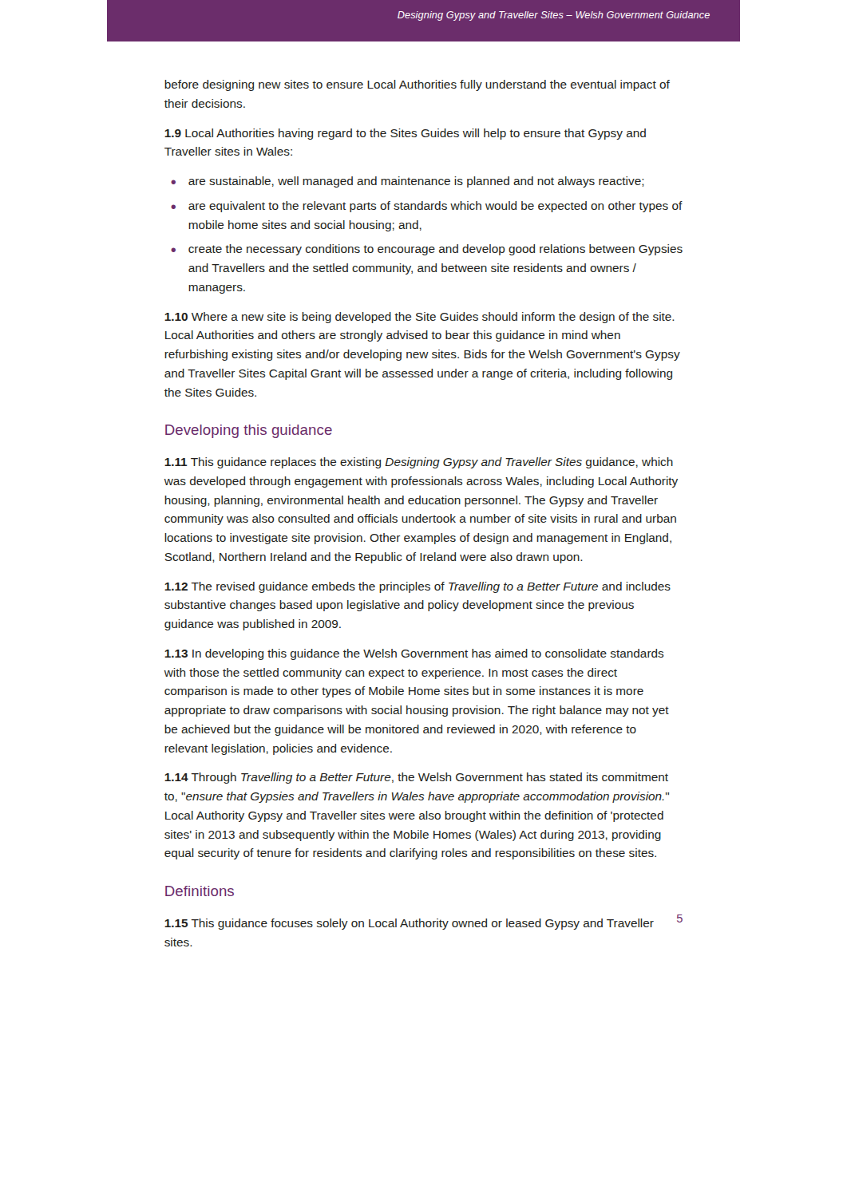Designing Gypsy and Traveller Sites – Welsh Government Guidance
before designing new sites to ensure Local Authorities fully understand the eventual impact of their decisions.
1.9 Local Authorities having regard to the Sites Guides will help to ensure that Gypsy and Traveller sites in Wales:
are sustainable, well managed and maintenance is planned and not always reactive;
are equivalent to the relevant parts of standards which would be expected on other types of mobile home sites and social housing; and,
create the necessary conditions to encourage and develop good relations between Gypsies and Travellers and the settled community, and between site residents and owners / managers.
1.10 Where a new site is being developed the Site Guides should inform the design of the site. Local Authorities and others are strongly advised to bear this guidance in mind when refurbishing existing sites and/or developing new sites. Bids for the Welsh Government's Gypsy and Traveller Sites Capital Grant will be assessed under a range of criteria, including following the Sites Guides.
Developing this guidance
1.11 This guidance replaces the existing Designing Gypsy and Traveller Sites guidance, which was developed through engagement with professionals across Wales, including Local Authority housing, planning, environmental health and education personnel. The Gypsy and Traveller community was also consulted and officials undertook a number of site visits in rural and urban locations to investigate site provision. Other examples of design and management in England, Scotland, Northern Ireland and the Republic of Ireland were also drawn upon.
1.12 The revised guidance embeds the principles of Travelling to a Better Future and includes substantive changes based upon legislative and policy development since the previous guidance was published in 2009.
1.13 In developing this guidance the Welsh Government has aimed to consolidate standards with those the settled community can expect to experience. In most cases the direct comparison is made to other types of Mobile Home sites but in some instances it is more appropriate to draw comparisons with social housing provision. The right balance may not yet be achieved but the guidance will be monitored and reviewed in 2020, with reference to relevant legislation, policies and evidence.
1.14 Through Travelling to a Better Future, the Welsh Government has stated its commitment to, "ensure that Gypsies and Travellers in Wales have appropriate accommodation provision." Local Authority Gypsy and Traveller sites were also brought within the definition of 'protected sites' in 2013 and subsequently within the Mobile Homes (Wales) Act during 2013, providing equal security of tenure for residents and clarifying roles and responsibilities on these sites.
Definitions
1.15 This guidance focuses solely on Local Authority owned or leased Gypsy and Traveller sites.
5